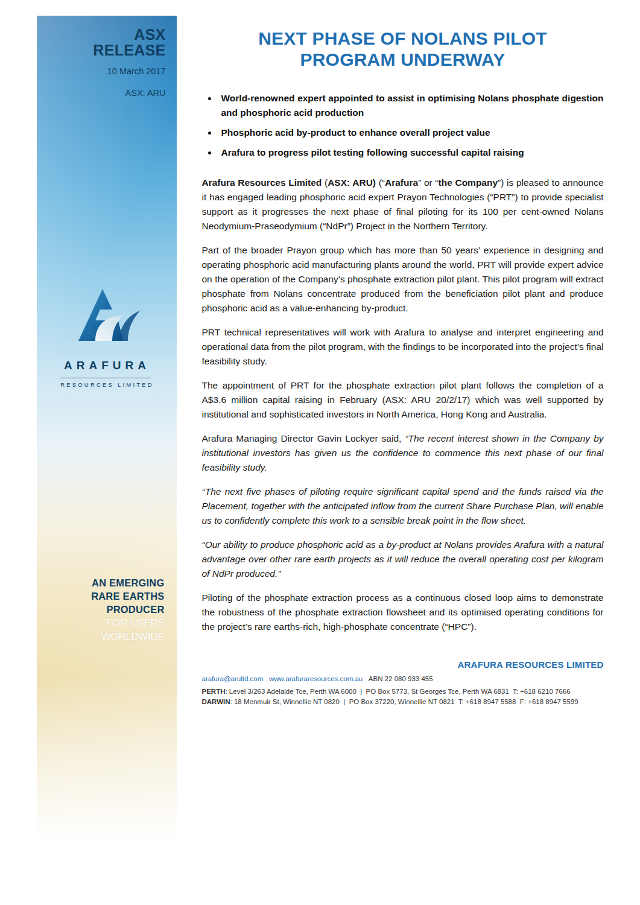ASX
RELEASE
10 March 2017
ASX: ARU
ARAFURA
RESOURCES LIMITED
AN EMERGING RARE EARTHS PRODUCER FOR USERS WORLDWIDE
NEXT PHASE OF NOLANS PILOT
PROGRAM UNDERWAY
World-renowned expert appointed to assist in optimising Nolans phosphate digestion and phosphoric acid production
Phosphoric acid by-product to enhance overall project value
Arafura to progress pilot testing following successful capital raising
Arafura Resources Limited (ASX: ARU) (“Arafura” or “the Company”) is pleased to announce it has engaged leading phosphoric acid expert Prayon Technologies (“PRT”) to provide specialist support as it progresses the next phase of final piloting for its 100 per cent-owned Nolans Neodymium-Praseodymium (“NdPr”) Project in the Northern Territory.
Part of the broader Prayon group which has more than 50 years’ experience in designing and operating phosphoric acid manufacturing plants around the world, PRT will provide expert advice on the operation of the Company’s phosphate extraction pilot plant. This pilot program will extract phosphate from Nolans concentrate produced from the beneficiation pilot plant and produce phosphoric acid as a value-enhancing by-product.
PRT technical representatives will work with Arafura to analyse and interpret engineering and operational data from the pilot program, with the findings to be incorporated into the project’s final feasibility study.
The appointment of PRT for the phosphate extraction pilot plant follows the completion of a A$3.6 million capital raising in February (ASX: ARU 20/2/17) which was well supported by institutional and sophisticated investors in North America, Hong Kong and Australia.
Arafura Managing Director Gavin Lockyer said, “The recent interest shown in the Company by institutional investors has given us the confidence to commence this next phase of our final feasibility study.
“The next five phases of piloting require significant capital spend and the funds raised via the Placement, together with the anticipated inflow from the current Share Purchase Plan, will enable us to confidently complete this work to a sensible break point in the flow sheet.
“Our ability to produce phosphoric acid as a by-product at Nolans provides Arafura with a natural advantage over other rare earth projects as it will reduce the overall operating cost per kilogram of NdPr produced.”
Piloting of the phosphate extraction process as a continuous closed loop aims to demonstrate the robustness of the phosphate extraction flowsheet and its optimised operating conditions for the project’s rare earths-rich, high-phosphate concentrate (“HPC”).
ARAFURA RESOURCES LIMITED
arafura@arultd.com www.arafuraresources.com.au ABN 22 080 933 455
PERTH: Level 3/263 Adelaide Tce, Perth WA 6000 | PO Box 5773, St Georges Tce, Perth WA 6831 T: +618 6210 7666
DARWIN: 18 Menmuir St, Winnellie NT 0820 | PO Box 37220, Winnellie NT 0821 T: +618 8947 5588 F: +618 8947 5599